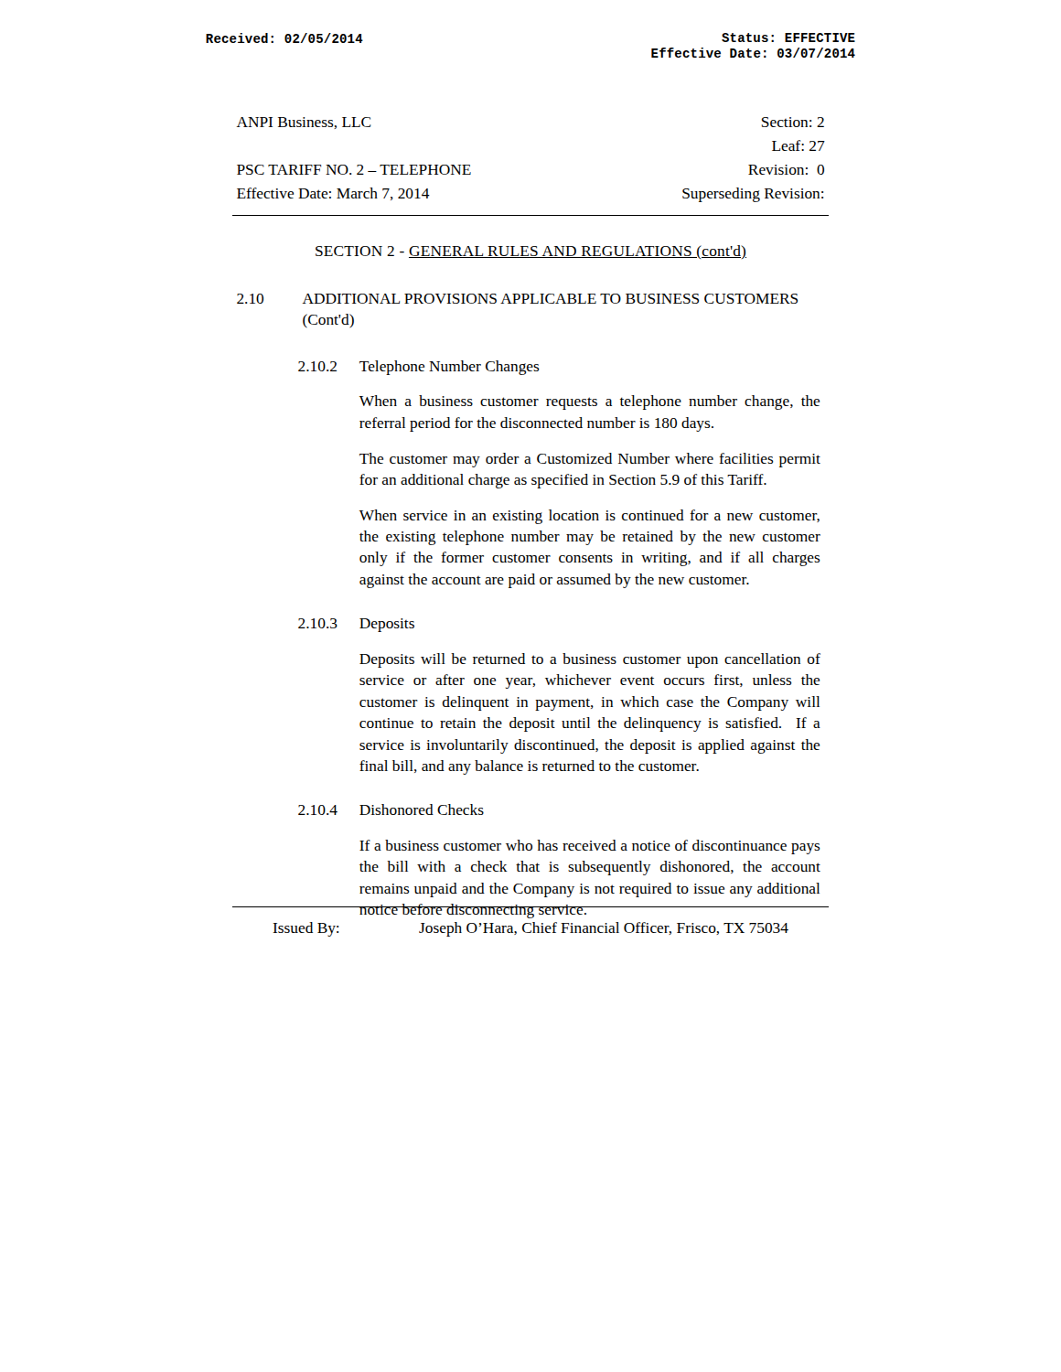Received: 02/05/2014
Status: EFFECTIVE
Effective Date: 03/07/2014
ANPI Business, LLC
PSC TARIFF NO. 2 – TELEPHONE
Effective Date: March 7, 2014
Section: 2
Leaf: 27
Revision: 0
Superseding Revision:
SECTION 2 - GENERAL RULES AND REGULATIONS (cont'd)
2.10
ADDITIONAL PROVISIONS APPLICABLE TO BUSINESS CUSTOMERS (Cont'd)
2.10.2
Telephone Number Changes
When a business customer requests a telephone number change, the referral period for the disconnected number is 180 days.
The customer may order a Customized Number where facilities permit for an additional charge as specified in Section 5.9 of this Tariff.
When service in an existing location is continued for a new customer, the existing telephone number may be retained by the new customer only if the former customer consents in writing, and if all charges against the account are paid or assumed by the new customer.
2.10.3
Deposits
Deposits will be returned to a business customer upon cancellation of service or after one year, whichever event occurs first, unless the customer is delinquent in payment, in which case the Company will continue to retain the deposit until the delinquency is satisfied. If a service is involuntarily discontinued, the deposit is applied against the final bill, and any balance is returned to the customer.
2.10.4
Dishonored Checks
If a business customer who has received a notice of discontinuance pays the bill with a check that is subsequently dishonored, the account remains unpaid and the Company is not required to issue any additional notice before disconnecting service.
Issued By: Joseph O’Hara, Chief Financial Officer, Frisco, TX 75034